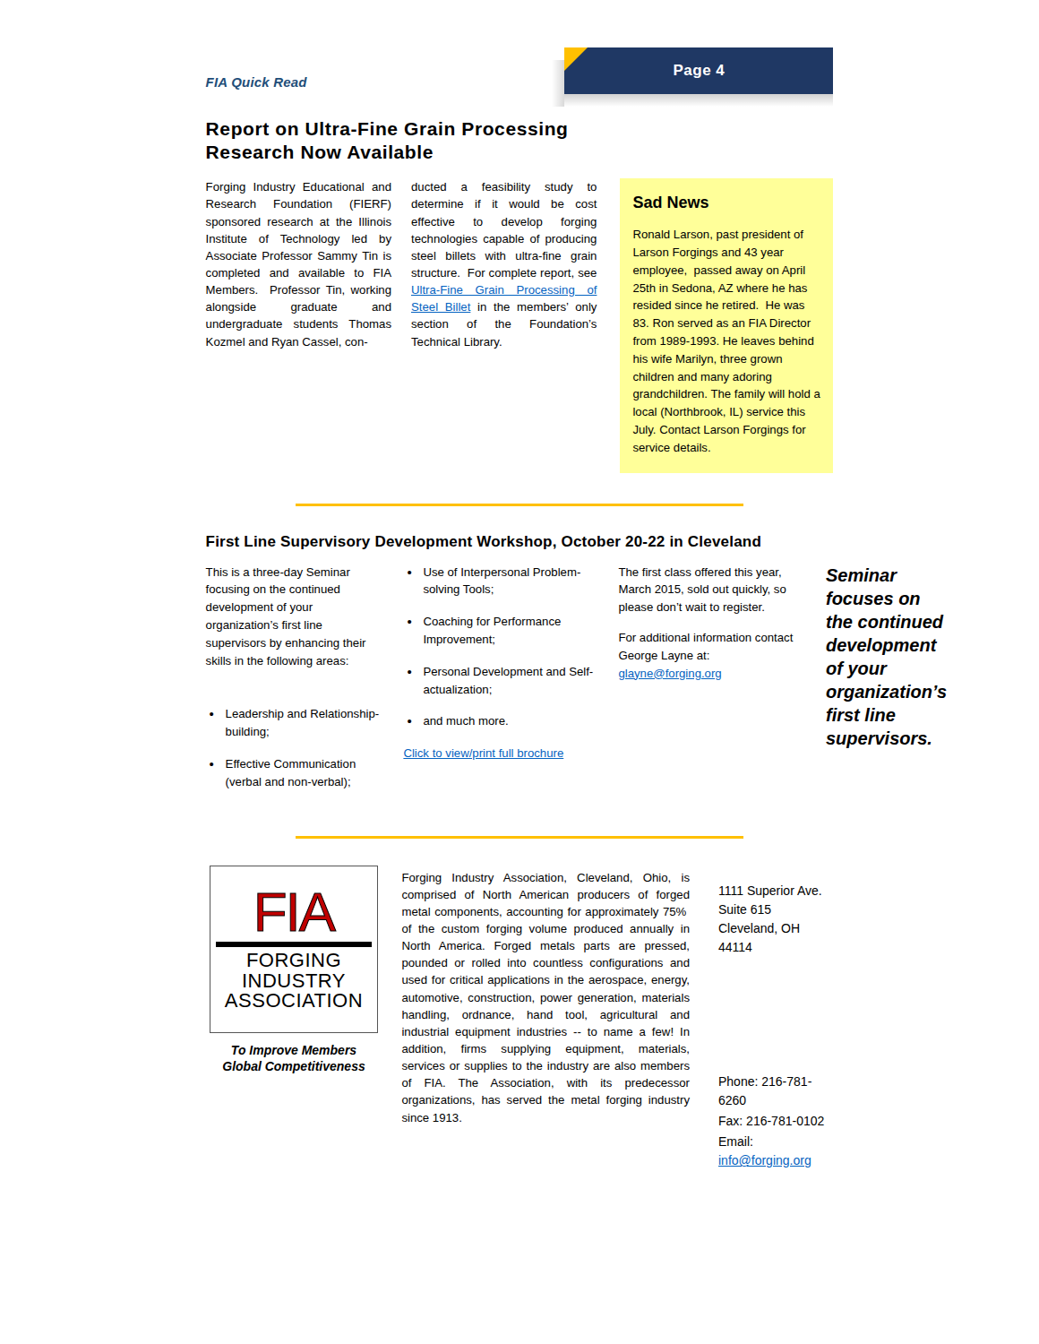FIA Quick Read
Page 4
Report on Ultra-Fine Grain Processing Research Now Available
Forging Industry Educational and Research Foundation (FIERF) sponsored research at the Illinois Institute of Technology led by Associate Professor Sammy Tin is completed and available to FIA Members. Professor Tin, working alongside graduate and undergraduate students Thomas Kozmel and Ryan Cassel, con-
ducted a feasibility study to determine if it would be cost effective to develop forging technologies capable of producing steel billets with ultra-fine grain structure. For complete report, see Ultra-Fine Grain Processing of Steel Billet in the members’ only section of the Foundation’s Technical Library.
Sad News
Ronald Larson, past president of Larson Forgings and 43 year employee, passed away on April 25th in Sedona, AZ where he has resided since he retired. He was 83. Ron served as an FIA Director from 1989-1993. He leaves behind his wife Marilyn, three grown children and many adoring grandchildren. The family will hold a local (Northbrook, IL) service this July. Contact Larson Forgings for service details.
First Line Supervisory Development Workshop, October 20-22 in Cleveland
This is a three-day Seminar focusing on the continued development of your organization’s first line supervisors by enhancing their skills in the following areas:
Leadership and Relationship-building;
Effective Communication (verbal and non-verbal);
Use of Interpersonal Problem-solving Tools;
Coaching for Performance Improvement;
Personal Development and Self-actualization;
and much more.
Click to view/print full brochure
The first class offered this year, March 2015, sold out quickly, so please don’t wait to register.
For additional information contact George Layne at:
glayne@forging.org
Seminar focuses on the continued development of your organization’s first line supervisors.
FIA
FORGING
INDUSTRY
ASSOCIATION
To Improve Members
Global Competitiveness
Forging Industry Association, Cleveland, Ohio, is comprised of North American producers of forged metal components, accounting for approximately 75% of the custom forging volume produced annually in North America. Forged metals parts are pressed, pounded or rolled into countless configurations and used for critical applications in the aerospace, energy, automotive, construction, power generation, materials handling, ordnance, hand tool, agricultural and industrial equipment industries -- to name a few! In addition, firms supplying equipment, materials, services or supplies to the industry are also members of FIA. The Association, with its predecessor organizations, has served the metal forging industry since 1913.
1111 Superior Ave.
Suite 615
Cleveland, OH 44114
Phone: 216-781-6260
Fax: 216-781-0102
Email: info@forging.org